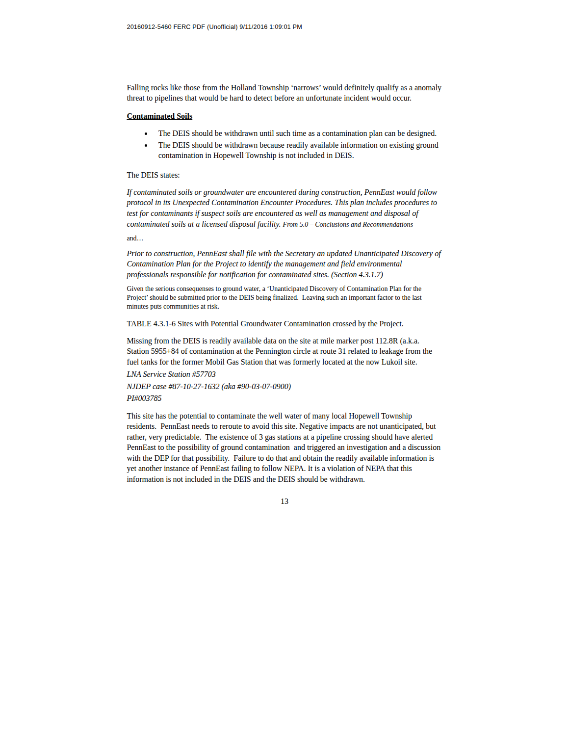20160912-5460 FERC PDF (Unofficial) 9/11/2016 1:09:01 PM
Falling rocks like those from the Holland Township ‘narrows’ would definitely qualify as a anomaly threat to pipelines that would be hard to detect before an unfortunate incident would occur.
Contaminated Soils
The DEIS should be withdrawn until such time as a contamination plan can be designed.
The DEIS should be withdrawn because readily available information on existing ground contamination in Hopewell Township is not included in DEIS.
The DEIS states:
If contaminated soils or groundwater are encountered during construction, PennEast would follow protocol in its Unexpected Contamination Encounter Procedures. This plan includes procedures to test for contaminants if suspect soils are encountered as well as management and disposal of contaminated soils at a licensed disposal facility. From 5.0 – Conclusions and Recommendations
and…
Prior to construction, PennEast shall file with the Secretary an updated Unanticipated Discovery of Contamination Plan for the Project to identify the management and field environmental professionals responsible for notification for contaminated sites. (Section 4.3.1.7)
Given the serious consequenses to ground water, a ‘Unanticipated Discovery of Contamination Plan for the Project’ should be submitted prior to the DEIS being finalized. Leaving such an important factor to the last minutes puts communities at risk.
TABLE 4.3.1-6 Sites with Potential Groundwater Contamination crossed by the Project.
Missing from the DEIS is readily available data on the site at mile marker post 112.8R (a.k.a. Station 5955+84 of contamination at the Pennington circle at route 31 related to leakage from the fuel tanks for the former Mobil Gas Station that was formerly located at the now Lukoil site.
LNA Service Station #57703
NJDEP case #87-10-27-1632 (aka #90-03-07-0900)
PI#003785
This site has the potential to contaminate the well water of many local Hopewell Township residents. PennEast needs to reroute to avoid this site. Negative impacts are not unanticipated, but rather, very predictable. The existence of 3 gas stations at a pipeline crossing should have alerted PennEast to the possibility of ground contamination and triggered an investigation and a discussion with the DEP for that possibility. Failure to do that and obtain the readily available information is yet another instance of PennEast failing to follow NEPA. It is a violation of NEPA that this information is not included in the DEIS and the DEIS should be withdrawn.
13